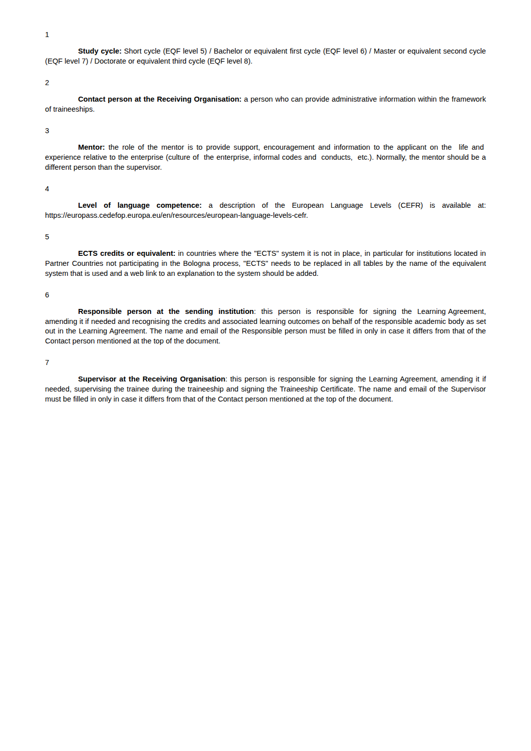1
Study cycle: Short cycle (EQF level 5) / Bachelor or equivalent first cycle (EQF level 6) / Master or equivalent second cycle (EQF level 7) / Doctorate or equivalent third cycle (EQF level 8).
2
Contact person at the Receiving Organisation: a person who can provide administrative information within the framework of traineeships.
3
Mentor: the role of the mentor is to provide support, encouragement and information to the applicant on the life and experience relative to the enterprise (culture of the enterprise, informal codes and conducts, etc.). Normally, the mentor should be a different person than the supervisor.
4
Level of language competence: a description of the European Language Levels (CEFR) is available at: https://europass.cedefop.europa.eu/en/resources/european-language-levels-cefr.
5
ECTS credits or equivalent: in countries where the "ECTS" system it is not in place, in particular for institutions located in Partner Countries not participating in the Bologna process, "ECTS" needs to be replaced in all tables by the name of the equivalent system that is used and a web link to an explanation to the system should be added.
6
Responsible person at the sending institution: this person is responsible for signing the Learning Agreement, amending it if needed and recognising the credits and associated learning outcomes on behalf of the responsible academic body as set out in the Learning Agreement. The name and email of the Responsible person must be filled in only in case it differs from that of the Contact person mentioned at the top of the document.
7
Supervisor at the Receiving Organisation: this person is responsible for signing the Learning Agreement, amending it if needed, supervising the trainee during the traineeship and signing the Traineeship Certificate. The name and email of the Supervisor must be filled in only in case it differs from that of the Contact person mentioned at the top of the document.